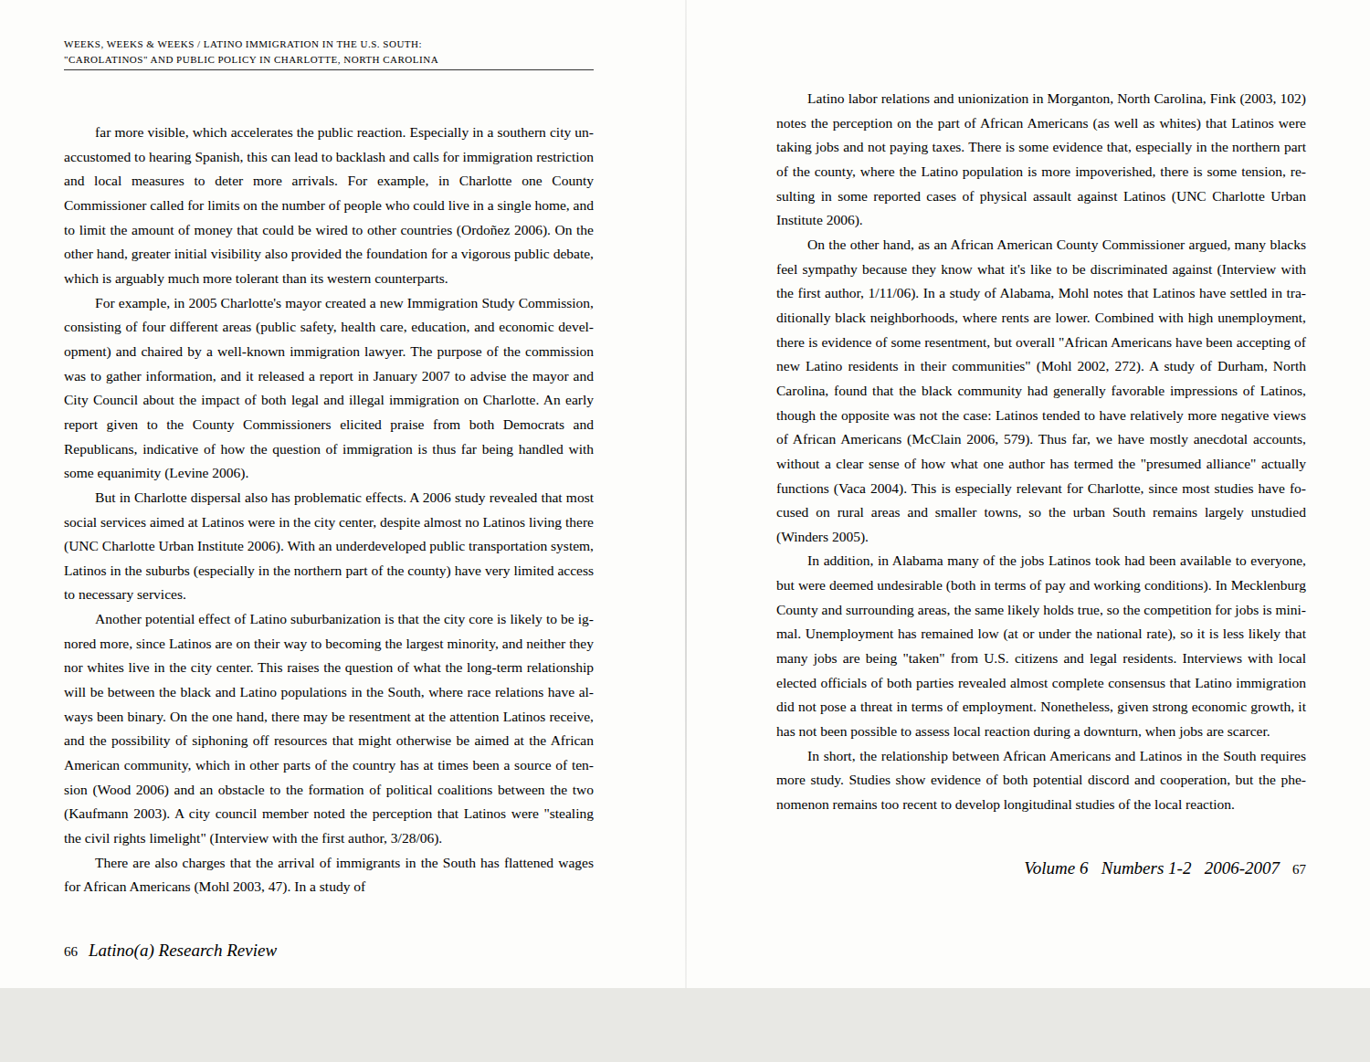Weeks, Weeks & Weeks / Latino Immigration in the U.S. South: "Carolatinos" and Public Policy in Charlotte, North Carolina
far more visible, which accelerates the public reaction. Especially in a southern city unaccustomed to hearing Spanish, this can lead to backlash and calls for immigration restriction and local measures to deter more arrivals. For example, in Charlotte one County Commissioner called for limits on the number of people who could live in a single home, and to limit the amount of money that could be wired to other countries (Ordoñez 2006). On the other hand, greater initial visibility also provided the foundation for a vigorous public debate, which is arguably much more tolerant than its western counterparts.
For example, in 2005 Charlotte's mayor created a new Immigration Study Commission, consisting of four different areas (public safety, health care, education, and economic development) and chaired by a well-known immigration lawyer. The purpose of the commission was to gather information, and it released a report in January 2007 to advise the mayor and City Council about the impact of both legal and illegal immigration on Charlotte. An early report given to the County Commissioners elicited praise from both Democrats and Republicans, indicative of how the question of immigration is thus far being handled with some equanimity (Levine 2006).
But in Charlotte dispersal also has problematic effects. A 2006 study revealed that most social services aimed at Latinos were in the city center, despite almost no Latinos living there (UNC Charlotte Urban Institute 2006). With an underdeveloped public transportation system, Latinos in the suburbs (especially in the northern part of the county) have very limited access to necessary services.
Another potential effect of Latino suburbanization is that the city core is likely to be ignored more, since Latinos are on their way to becoming the largest minority, and neither they nor whites live in the city center. This raises the question of what the long-term relationship will be between the black and Latino populations in the South, where race relations have always been binary. On the one hand, there may be resentment at the attention Latinos receive, and the possibility of siphoning off resources that might otherwise be aimed at the African American community, which in other parts of the country has at times been a source of tension (Wood 2006) and an obstacle to the formation of political coalitions between the two (Kaufmann 2003). A city council member noted the perception that Latinos were "stealing the civil rights limelight" (Interview with the first author, 3/28/06).
There are also charges that the arrival of immigrants in the South has flattened wages for African Americans (Mohl 2003, 47). In a study of
66 Latino(a) Research Review
Latino labor relations and unionization in Morganton, North Carolina, Fink (2003, 102) notes the perception on the part of African Americans (as well as whites) that Latinos were taking jobs and not paying taxes. There is some evidence that, especially in the northern part of the county, where the Latino population is more impoverished, there is some tension, resulting in some reported cases of physical assault against Latinos (UNC Charlotte Urban Institute 2006).
On the other hand, as an African American County Commissioner argued, many blacks feel sympathy because they know what it's like to be discriminated against (Interview with the first author, 1/11/06). In a study of Alabama, Mohl notes that Latinos have settled in traditionally black neighborhoods, where rents are lower. Combined with high unemployment, there is evidence of some resentment, but overall "African Americans have been accepting of new Latino residents in their communities" (Mohl 2002, 272). A study of Durham, North Carolina, found that the black community had generally favorable impressions of Latinos, though the opposite was not the case: Latinos tended to have relatively more negative views of African Americans (McClain 2006, 579). Thus far, we have mostly anecdotal accounts, without a clear sense of how what one author has termed the "presumed alliance" actually functions (Vaca 2004). This is especially relevant for Charlotte, since most studies have focused on rural areas and smaller towns, so the urban South remains largely unstudied (Winders 2005).
In addition, in Alabama many of the jobs Latinos took had been available to everyone, but were deemed undesirable (both in terms of pay and working conditions). In Mecklenburg County and surrounding areas, the same likely holds true, so the competition for jobs is minimal. Unemployment has remained low (at or under the national rate), so it is less likely that many jobs are being "taken" from U.S. citizens and legal residents. Interviews with local elected officials of both parties revealed almost complete consensus that Latino immigration did not pose a threat in terms of employment. Nonetheless, given strong economic growth, it has not been possible to assess local reaction during a downturn, when jobs are scarcer.
In short, the relationship between African Americans and Latinos in the South requires more study. Studies show evidence of both potential discord and cooperation, but the phenomenon remains too recent to develop longitudinal studies of the local reaction.
Volume 6 Numbers 1-2 2006-2007 67